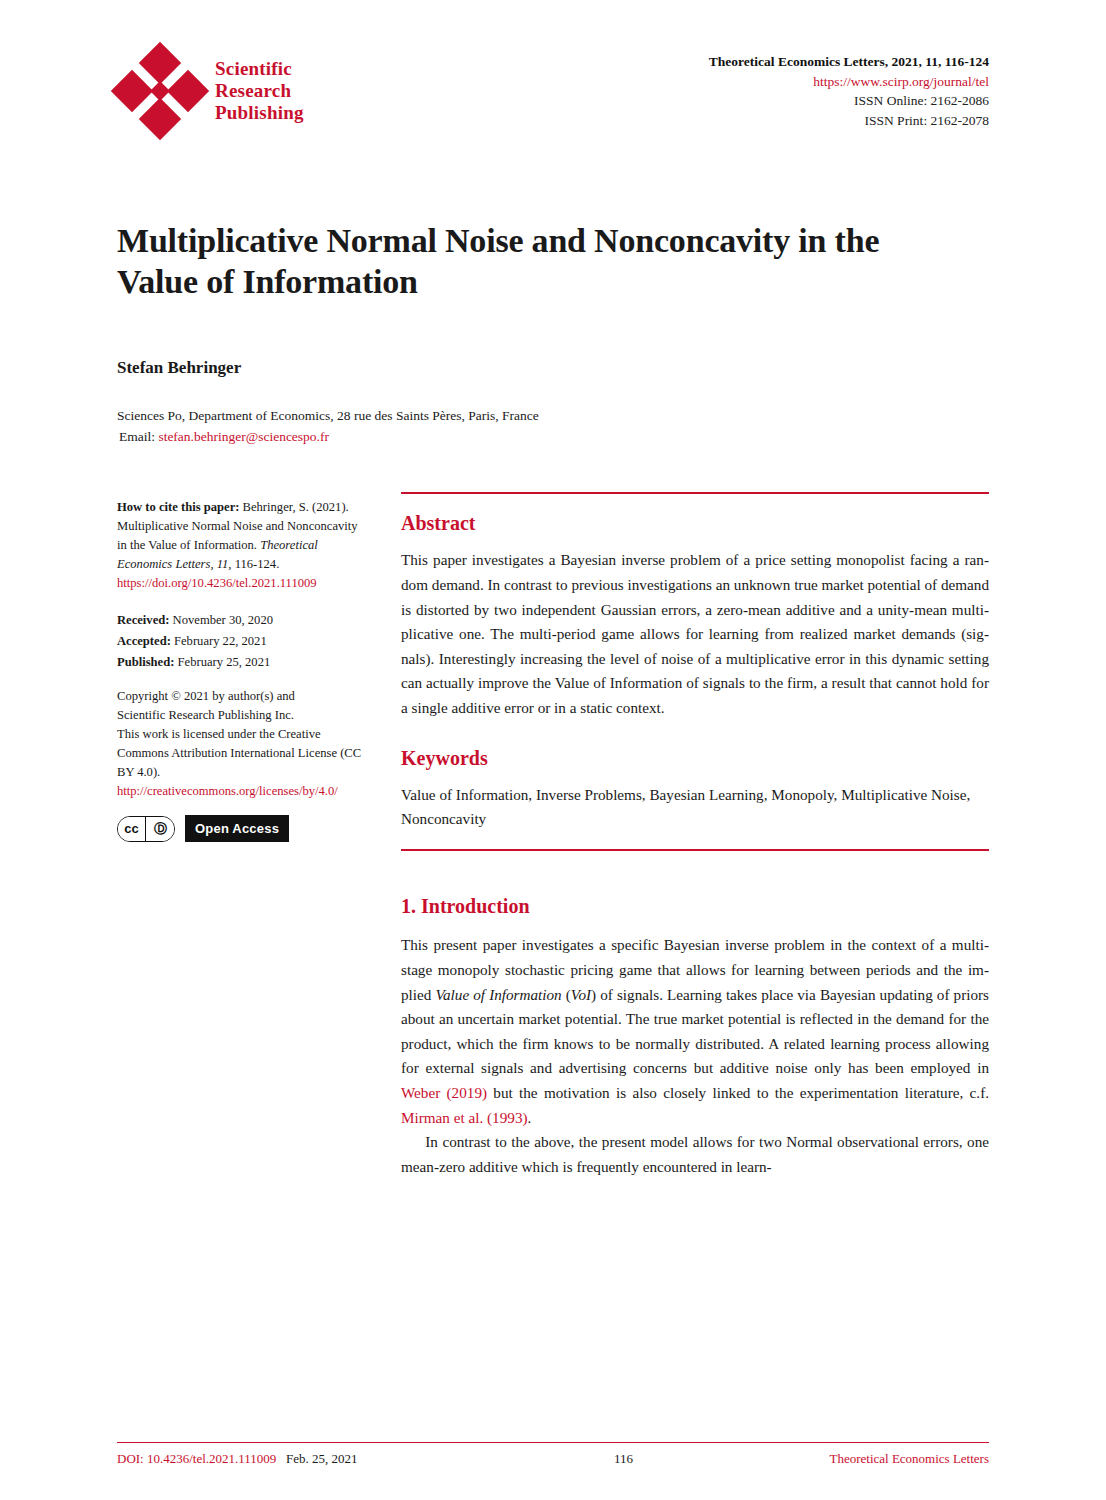Scientific
Research
Publishing
Theoretical Economics Letters, 2021, 11, 116-124
https://www.scirp.org/journal/tel
ISSN Online: 2162-2086
ISSN Print: 2162-2078
Multiplicative Normal Noise and Nonconcavity in the Value of Information
Stefan Behringer
Sciences Po, Department of Economics, 28 rue des Saints Pères, Paris, France Email: stefan.behringer@sciencespo.fr
How to cite this paper: Behringer, S. (2021). Multiplicative Normal Noise and Nonconcavity in the Value of Information. Theoretical Economics Letters, 11, 116-124.
https://doi.org/10.4236/tel.2021.111009
Received: November 30, 2020
Accepted: February 22, 2021
Published: February 25, 2021
Copyright © 2021 by author(s) and
Scientific Research Publishing Inc.
This work is licensed under the Creative Commons Attribution International License (CC BY 4.0).
http://creativecommons.org/licenses/by/4.0/
cc Ⓓ Open Access
Abstract
This paper investigates a Bayesian inverse problem of a price setting monopolist facing a random demand. In contrast to previous investigations an unknown true market potential of demand is distorted by two independent Gaussian errors, a zero-mean additive and a unity-mean multiplicative one. The multi-period game allows for learning from realized market demands (signals). Interestingly increasing the level of noise of a multiplicative error in this dynamic setting can actually improve the Value of Information of signals to the firm, a result that cannot hold for a single additive error or in a static context.
Keywords
Value of Information, Inverse Problems, Bayesian Learning, Monopoly, Multiplicative Noise, Nonconcavity
1. Introduction
This present paper investigates a specific Bayesian inverse problem in the context of a multi-stage monopoly stochastic pricing game that allows for learning between periods and the implied Value of Information (VoI) of signals. Learning takes place via Bayesian updating of priors about an uncertain market potential. The true market potential is reflected in the demand for the product, which the firm knows to be normally distributed. A related learning process allowing for external signals and advertising concerns but additive noise only has been employed in Weber (2019) but the motivation is also closely linked to the experimentation literature, c.f. Mirman et al. (1993).
In contrast to the above, the present model allows for two Normal observational errors, one mean-zero additive which is frequently encountered in learn-
DOI: 10.4236/tel.2021.111009 Feb. 25, 2021
116
Theoretical Economics Letters